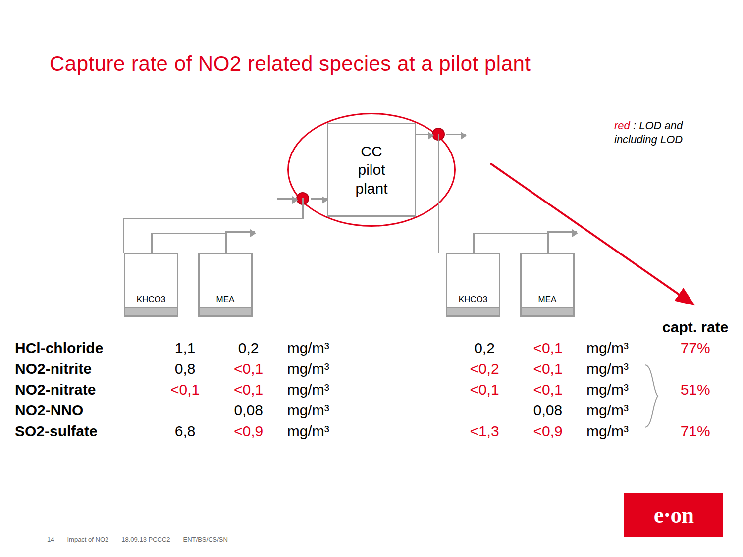Capture rate of NO2 related species at a pilot plant
red : LOD and
including LOD
CC
pilot
plant
KHCO3
MEA
KHCO3
MEA
| | | | | | | | | capt. rate |
| --- | --- | --- | --- | --- | --- | --- | --- | --- |
| HCl-chloride | 1,1 | 0,2 | mg/m³ | | 0,2 | <0,1 | mg/m³ | 77% |
| NO2-nitrite | 0,8 | <0,1 | mg/m³ | | <0,2 | <0,1 | mg/m³ | |
| NO2-nitrate | <0,1 | <0,1 | mg/m³ | | <0,1 | <0,1 | mg/m³ | 51% |
| NO2-NNO | | 0,08 | mg/m³ | | | 0,08 | mg/m³ | |
| SO2-sulfate | 6,8 | <0,9 | mg/m³ | | <1,3 | <0,9 | mg/m³ | 71% |
14 Impact of NO218.09.13 PCCC2 ENT/BS/CS/SN
e·on